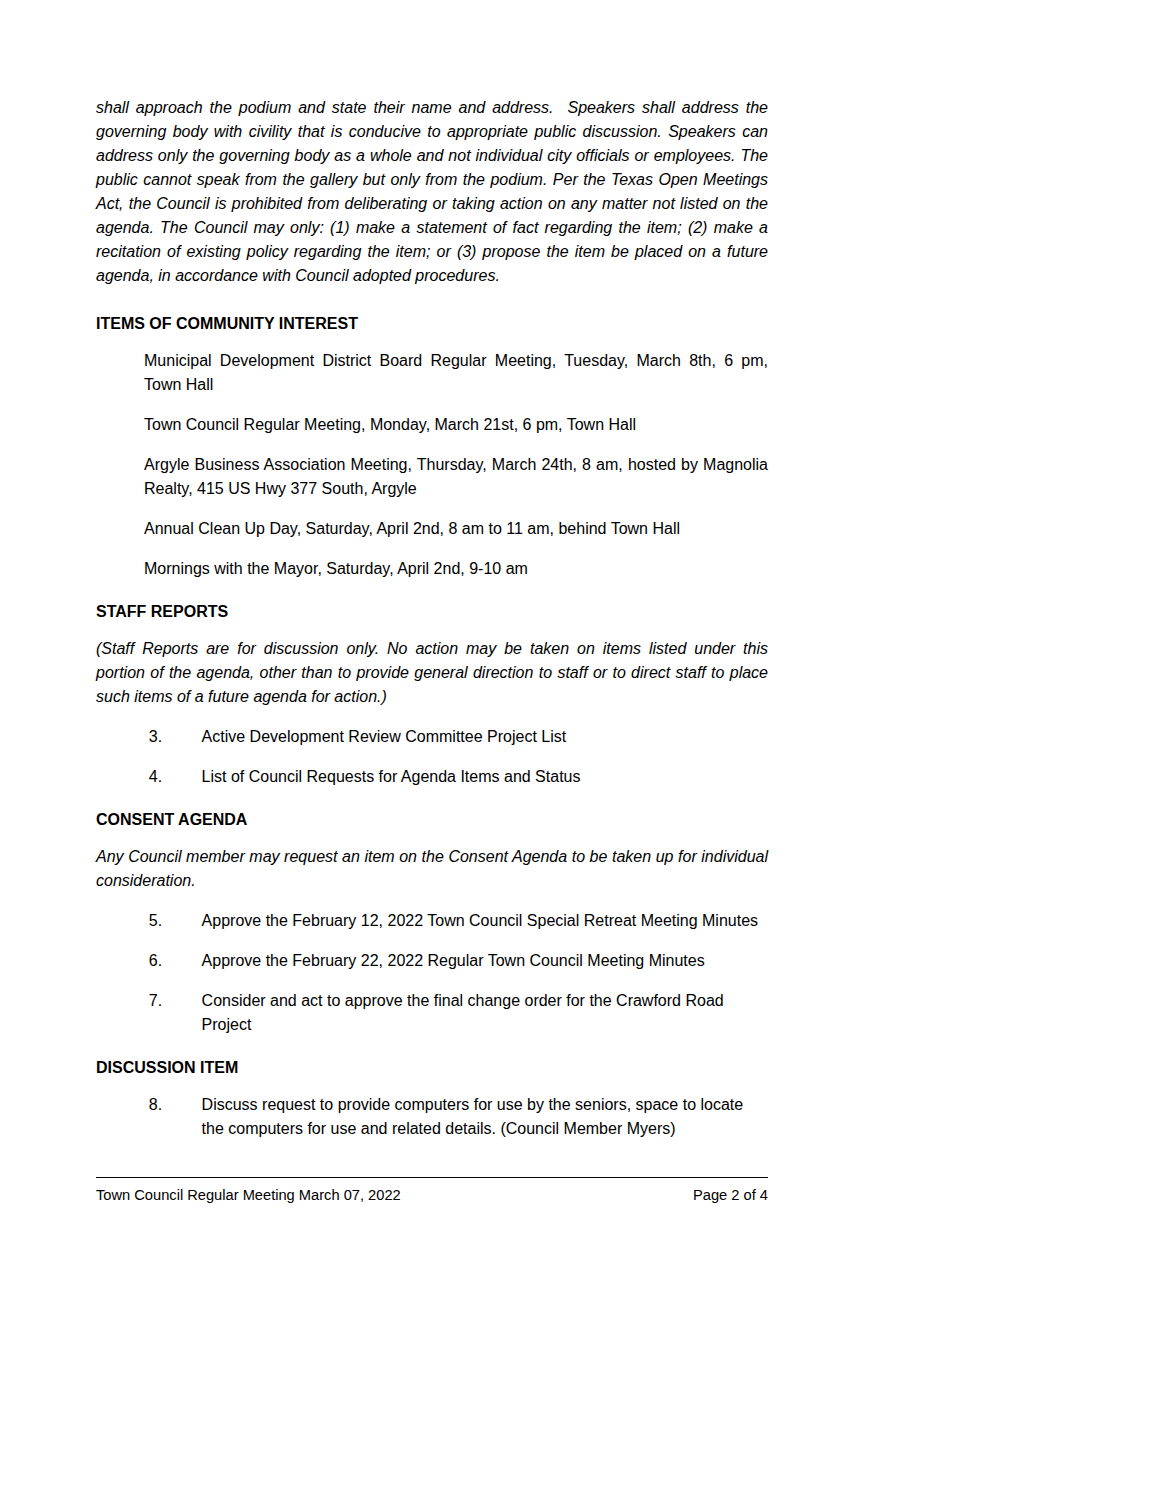shall approach the podium and state their name and address. Speakers shall address the governing body with civility that is conducive to appropriate public discussion. Speakers can address only the governing body as a whole and not individual city officials or employees. The public cannot speak from the gallery but only from the podium. Per the Texas Open Meetings Act, the Council is prohibited from deliberating or taking action on any matter not listed on the agenda. The Council may only: (1) make a statement of fact regarding the item; (2) make a recitation of existing policy regarding the item; or (3) propose the item be placed on a future agenda, in accordance with Council adopted procedures.
Items of Community Interest
Municipal Development District Board Regular Meeting, Tuesday, March 8th, 6 pm, Town Hall
Town Council Regular Meeting, Monday, March 21st, 6 pm, Town Hall
Argyle Business Association Meeting, Thursday, March 24th, 8 am, hosted by Magnolia Realty, 415 US Hwy 377 South, Argyle
Annual Clean Up Day, Saturday, April 2nd, 8 am to 11 am, behind Town Hall
Mornings with the Mayor, Saturday, April 2nd, 9-10 am
Staff Reports
(Staff Reports are for discussion only. No action may be taken on items listed under this portion of the agenda, other than to provide general direction to staff or to direct staff to place such items of a future agenda for action.)
3. Active Development Review Committee Project List
4. List of Council Requests for Agenda Items and Status
Consent Agenda
Any Council member may request an item on the Consent Agenda to be taken up for individual consideration.
5. Approve the February 12, 2022 Town Council Special Retreat Meeting Minutes
6. Approve the February 22, 2022 Regular Town Council Meeting Minutes
7. Consider and act to approve the final change order for the Crawford Road Project
Discussion Item
8. Discuss request to provide computers for use by the seniors, space to locate the computers for use and related details. (Council Member Myers)
Town Council Regular Meeting March 07, 2022 Page 2 of 4